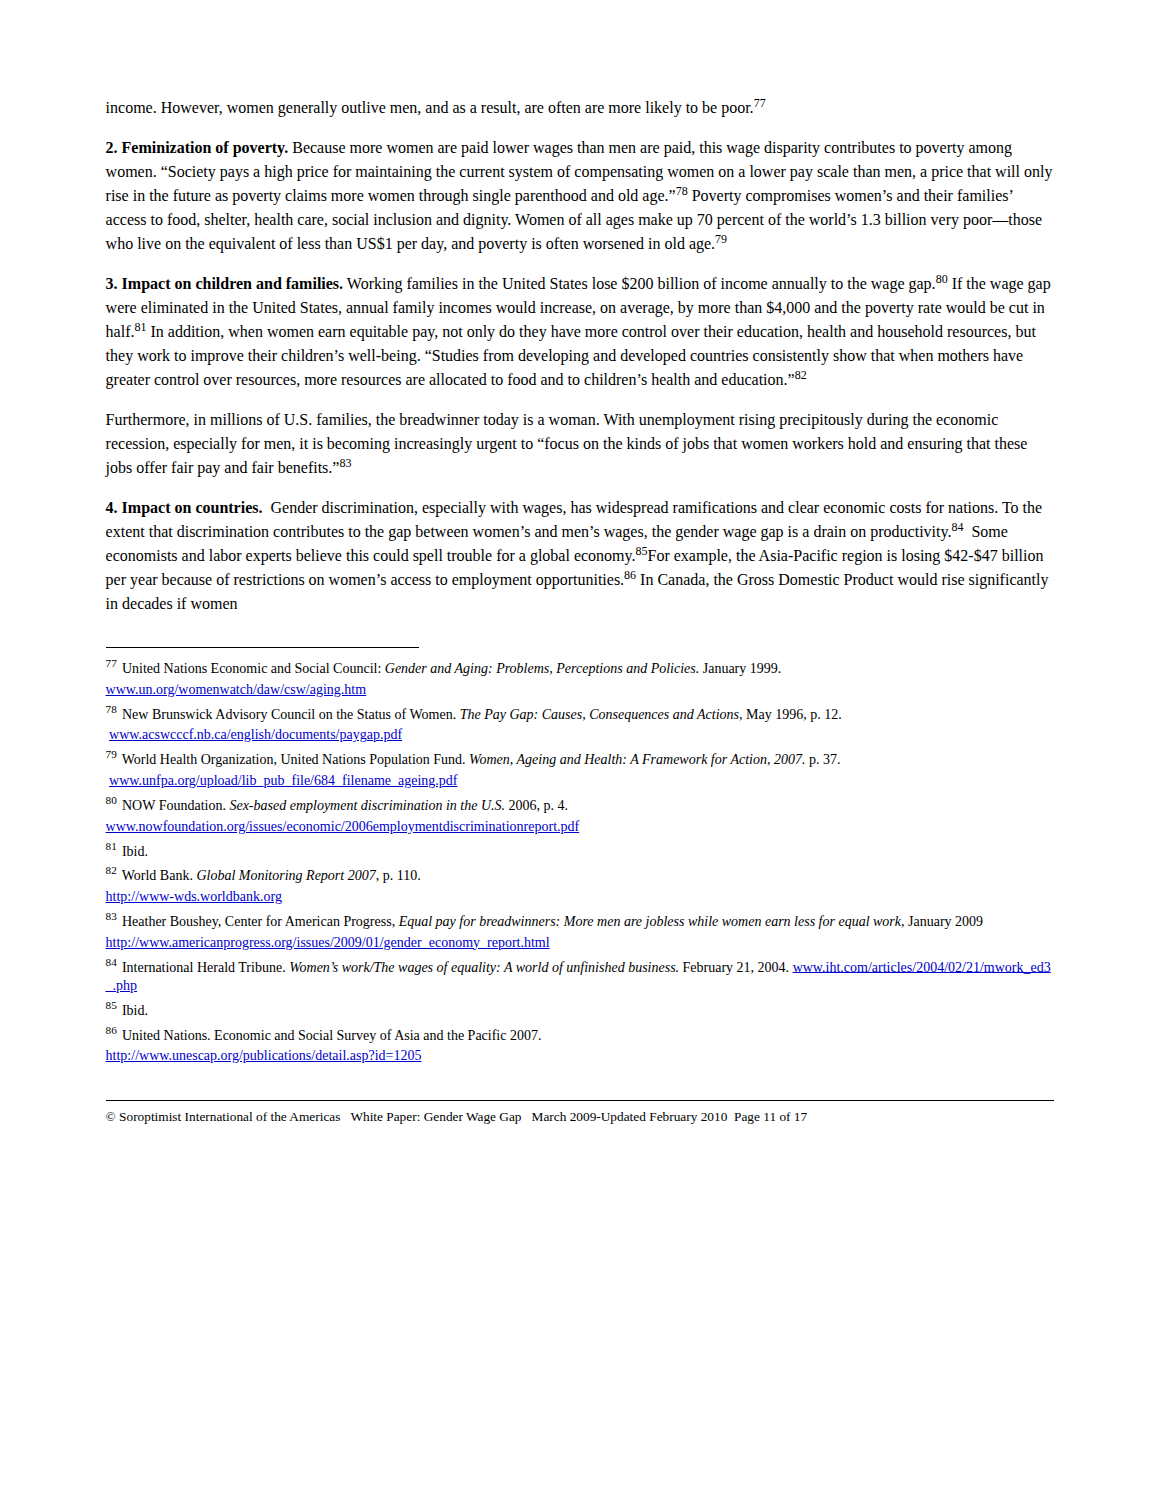income. However, women generally outlive men, and as a result, are often are more likely to be poor.77
2. Feminization of poverty. Because more women are paid lower wages than men are paid, this wage disparity contributes to poverty among women. “Society pays a high price for maintaining the current system of compensating women on a lower pay scale than men, a price that will only rise in the future as poverty claims more women through single parenthood and old age.”78 Poverty compromises women’s and their families’ access to food, shelter, health care, social inclusion and dignity. Women of all ages make up 70 percent of the world’s 1.3 billion very poor—those who live on the equivalent of less than US$1 per day, and poverty is often worsened in old age.79
3. Impact on children and families. Working families in the United States lose $200 billion of income annually to the wage gap.80 If the wage gap were eliminated in the United States, annual family incomes would increase, on average, by more than $4,000 and the poverty rate would be cut in half.81 In addition, when women earn equitable pay, not only do they have more control over their education, health and household resources, but they work to improve their children’s well-being. “Studies from developing and developed countries consistently show that when mothers have greater control over resources, more resources are allocated to food and to children’s health and education.”82
Furthermore, in millions of U.S. families, the breadwinner today is a woman. With unemployment rising precipitously during the economic recession, especially for men, it is becoming increasingly urgent to “focus on the kinds of jobs that women workers hold and ensuring that these jobs offer fair pay and fair benefits.”83
4. Impact on countries. Gender discrimination, especially with wages, has widespread ramifications and clear economic costs for nations. To the extent that discrimination contributes to the gap between women’s and men’s wages, the gender wage gap is a drain on productivity.84 Some economists and labor experts believe this could spell trouble for a global economy.85For example, the Asia-Pacific region is losing $42-$47 billion per year because of restrictions on women’s access to employment opportunities.86 In Canada, the Gross Domestic Product would rise significantly in decades if women
77 United Nations Economic and Social Council: Gender and Aging: Problems, Perceptions and Policies. January 1999.
www.un.org/womenwatch/daw/csw/aging.htm
78 New Brunswick Advisory Council on the Status of Women. The Pay Gap: Causes, Consequences and Actions, May 1996, p. 12.
www.acswcccf.nb.ca/english/documents/paygap.pdf
79 World Health Organization, United Nations Population Fund. Women, Ageing and Health: A Framework for Action, 2007. p. 37.
www.unfpa.org/upload/lib_pub_file/684_filename_ageing.pdf
80 NOW Foundation. Sex-based employment discrimination in the U.S. 2006, p. 4.
www.nowfoundation.org/issues/economic/2006employmentdiscriminationreport.pdf
81 Ibid.
82 World Bank. Global Monitoring Report 2007, p. 110.
http://www-wds.worldbank.org
83 Heather Boushey, Center for American Progress, Equal pay for breadwinners: More men are jobless while women earn less for equal work, January 2009
http://www.americanprogress.org/issues/2009/01/gender_economy_report.html
84 International Herald Tribune. Women’s work/The wages of equality: A world of unfinished business. February 21, 2004. www.iht.com/articles/2004/02/21/mwork_ed3_.php
85 Ibid.
86 United Nations. Economic and Social Survey of Asia and the Pacific 2007.
http://www.unescap.org/publications/detail.asp?id=1205
© Soroptimist International of the Americas White Paper: Gender Wage Gap March 2009-Updated February 2010 Page 11 of 17